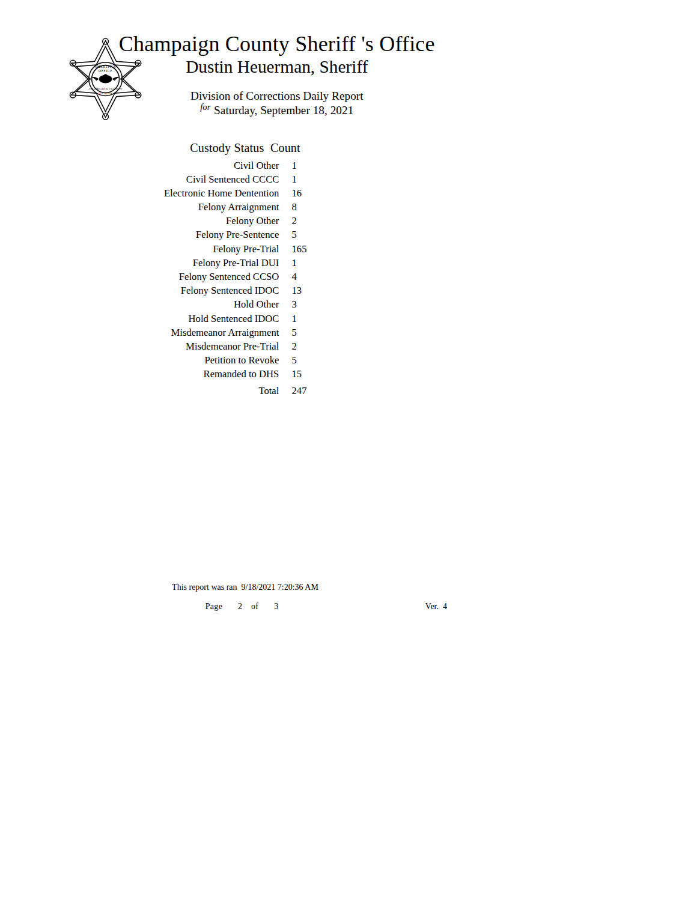SHERIFF'S OFFICE CHAMPAIGN COUNTY ILLINOIS
Champaign County Sheriff 's Office
Dustin Heuerman, Sheriff
Division of Corrections Daily Report
for Saturday, September 18, 2021
Custody Status Count
| Civil Other | 1 |
| Civil Sentenced CCCC | 1 |
| Electronic Home Dentention | 16 |
| Felony Arraignment | 8 |
| Felony Other | 2 |
| Felony Pre-Sentence | 5 |
| Felony Pre-Trial | 165 |
| Felony Pre-Trial DUI | 1 |
| Felony Sentenced CCSO | 4 |
| Felony Sentenced IDOC | 13 |
| Hold Other | 3 |
| Hold Sentenced IDOC | 1 |
| Misdemeanor Arraignment | 5 |
| Misdemeanor Pre-Trial | 2 |
| Petition to Revoke | 5 |
| Remanded to DHS | 15 |
| Total | 247 |
This report was ran 9/18/2021 7:20:36 AM
Page 2 of 3 Ver. 4